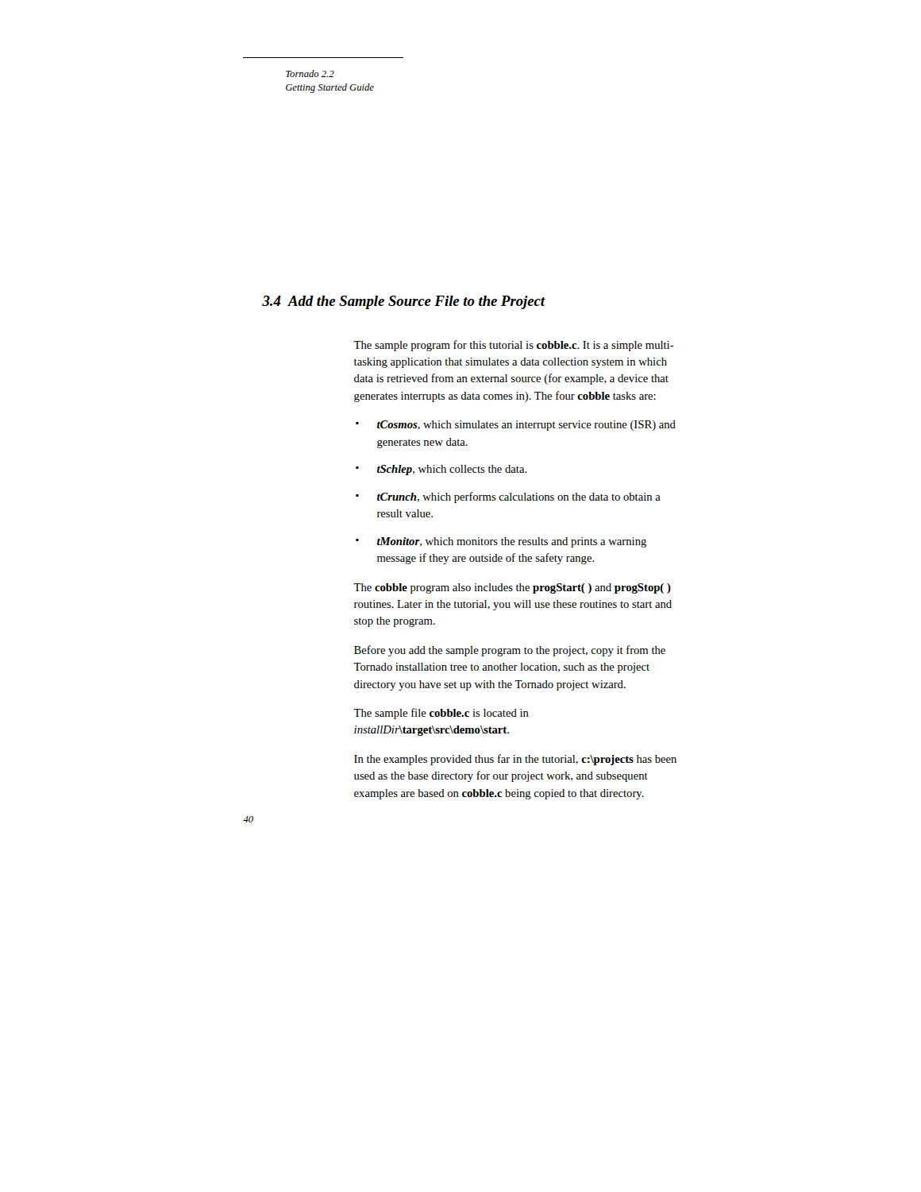Tornado 2.2
Getting Started Guide
3.4 Add the Sample Source File to the Project
The sample program for this tutorial is cobble.c. It is a simple multi-tasking application that simulates a data collection system in which data is retrieved from an external source (for example, a device that generates interrupts as data comes in). The four cobble tasks are:
tCosmos, which simulates an interrupt service routine (ISR) and generates new data.
tSchlep, which collects the data.
tCrunch, which performs calculations on the data to obtain a result value.
tMonitor, which monitors the results and prints a warning message if they are outside of the safety range.
The cobble program also includes the progStart( ) and progStop( ) routines. Later in the tutorial, you will use these routines to start and stop the program.
Before you add the sample program to the project, copy it from the Tornado installation tree to another location, such as the project directory you have set up with the Tornado project wizard.
The sample file cobble.c is located in installDir\target\src\demo\start.
In the examples provided thus far in the tutorial, c:\projects has been used as the base directory for our project work, and subsequent examples are based on cobble.c being copied to that directory.
40